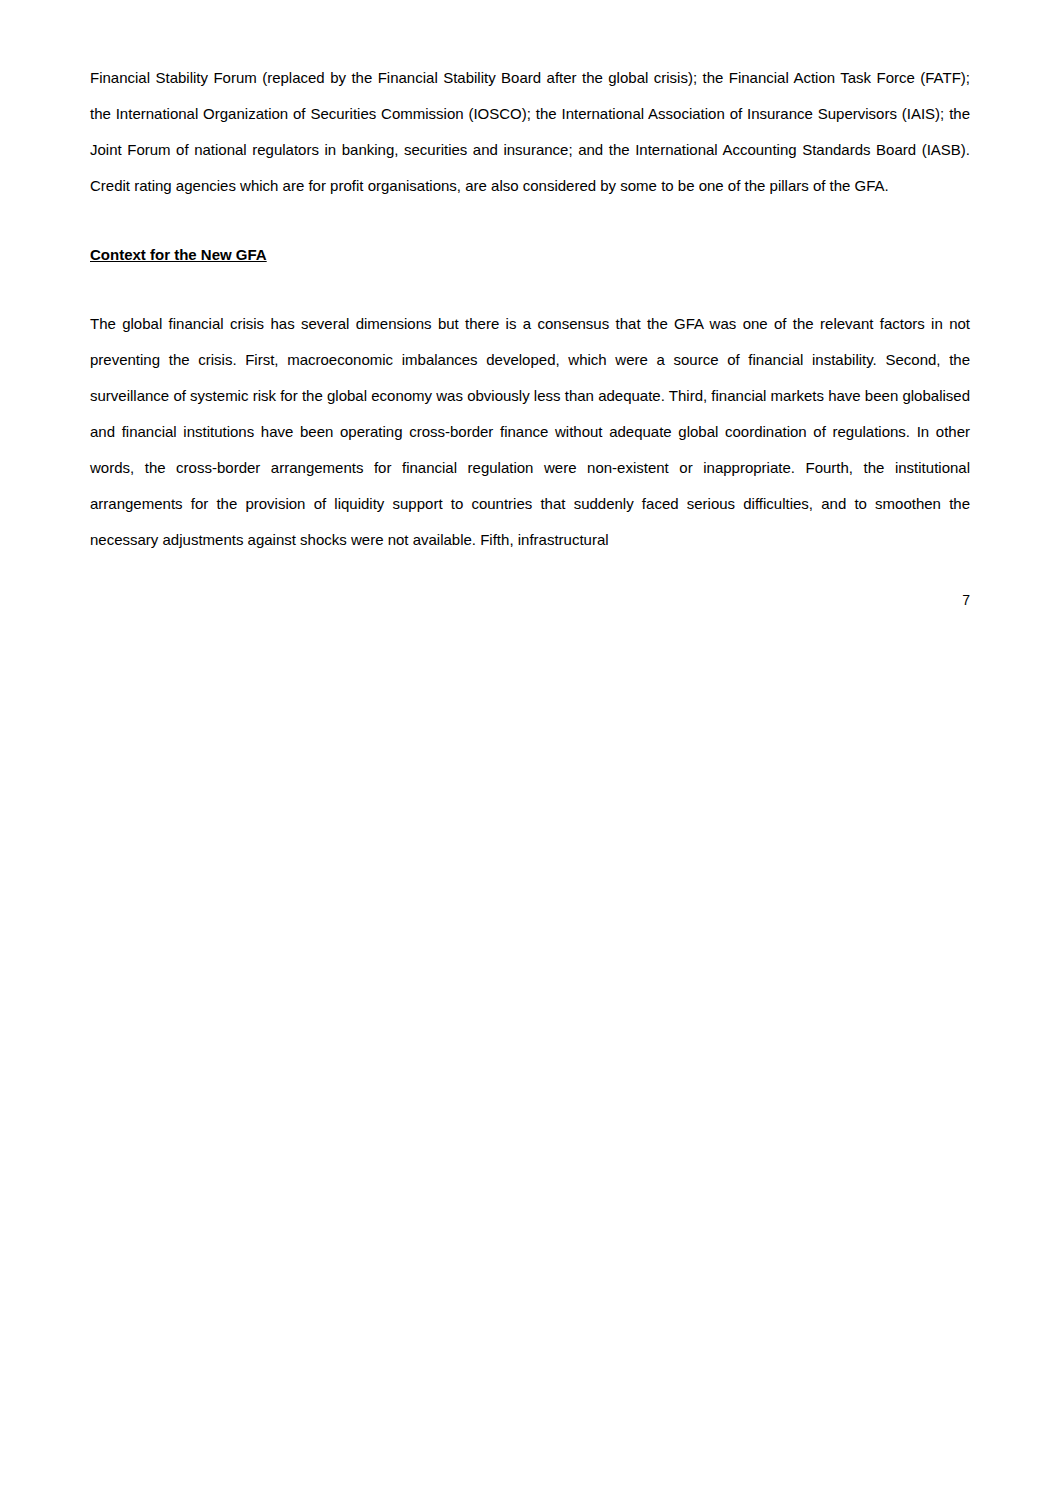Financial Stability Forum (replaced by the Financial Stability Board after the global crisis); the Financial Action Task Force (FATF); the International Organization of Securities Commission (IOSCO); the International Association of Insurance Supervisors (IAIS); the Joint Forum of national regulators in banking, securities and insurance; and the International Accounting Standards Board (IASB). Credit rating agencies which are for profit organisations, are also considered by some to be one of the pillars of the GFA.
Context for the New GFA
The global financial crisis has several dimensions but there is a consensus that the GFA was one of the relevant factors in not preventing the crisis. First, macroeconomic imbalances developed, which were a source of financial instability. Second, the surveillance of systemic risk for the global economy was obviously less than adequate. Third, financial markets have been globalised and financial institutions have been operating cross-border finance without adequate global coordination of regulations. In other words, the cross-border arrangements for financial regulation were non-existent or inappropriate. Fourth, the institutional arrangements for the provision of liquidity support to countries that suddenly faced serious difficulties, and to smoothen the necessary adjustments against shocks were not available. Fifth, infrastructural
7